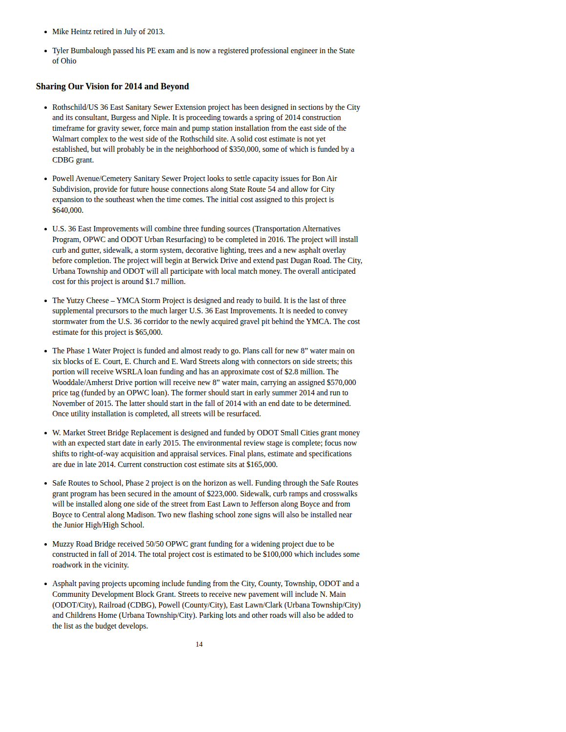Mike Heintz retired in July of 2013.
Tyler Bumbalough passed his PE exam and is now a registered professional engineer in the State of Ohio
Sharing Our Vision for 2014 and Beyond
Rothschild/US 36 East Sanitary Sewer Extension project has been designed in sections by the City and its consultant, Burgess and Niple. It is proceeding towards a spring of 2014 construction timeframe for gravity sewer, force main and pump station installation from the east side of the Walmart complex to the west side of the Rothschild site. A solid cost estimate is not yet established, but will probably be in the neighborhood of $350,000, some of which is funded by a CDBG grant.
Powell Avenue/Cemetery Sanitary Sewer Project looks to settle capacity issues for Bon Air Subdivision, provide for future house connections along State Route 54 and allow for City expansion to the southeast when the time comes. The initial cost assigned to this project is $640,000.
U.S. 36 East Improvements will combine three funding sources (Transportation Alternatives Program, OPWC and ODOT Urban Resurfacing) to be completed in 2016. The project will install curb and gutter, sidewalk, a storm system, decorative lighting, trees and a new asphalt overlay before completion. The project will begin at Berwick Drive and extend past Dugan Road. The City, Urbana Township and ODOT will all participate with local match money. The overall anticipated cost for this project is around $1.7 million.
The Yutzy Cheese – YMCA Storm Project is designed and ready to build. It is the last of three supplemental precursors to the much larger U.S. 36 East Improvements. It is needed to convey stormwater from the U.S. 36 corridor to the newly acquired gravel pit behind the YMCA. The cost estimate for this project is $65,000.
The Phase 1 Water Project is funded and almost ready to go. Plans call for new 8” water main on six blocks of E. Court, E. Church and E. Ward Streets along with connectors on side streets; this portion will receive WSRLA loan funding and has an approximate cost of $2.8 million. The Wooddale/Amherst Drive portion will receive new 8” water main, carrying an assigned $570,000 price tag (funded by an OPWC loan). The former should start in early summer 2014 and run to November of 2015. The latter should start in the fall of 2014 with an end date to be determined. Once utility installation is completed, all streets will be resurfaced.
W. Market Street Bridge Replacement is designed and funded by ODOT Small Cities grant money with an expected start date in early 2015. The environmental review stage is complete; focus now shifts to right-of-way acquisition and appraisal services. Final plans, estimate and specifications are due in late 2014. Current construction cost estimate sits at $165,000.
Safe Routes to School, Phase 2 project is on the horizon as well. Funding through the Safe Routes grant program has been secured in the amount of $223,000. Sidewalk, curb ramps and crosswalks will be installed along one side of the street from East Lawn to Jefferson along Boyce and from Boyce to Central along Madison. Two new flashing school zone signs will also be installed near the Junior High/High School.
Muzzy Road Bridge received 50/50 OPWC grant funding for a widening project due to be constructed in fall of 2014. The total project cost is estimated to be $100,000 which includes some roadwork in the vicinity.
Asphalt paving projects upcoming include funding from the City, County, Township, ODOT and a Community Development Block Grant. Streets to receive new pavement will include N. Main (ODOT/City), Railroad (CDBG), Powell (County/City), East Lawn/Clark (Urbana Township/City) and Childrens Home (Urbana Township/City). Parking lots and other roads will also be added to the list as the budget develops.
14